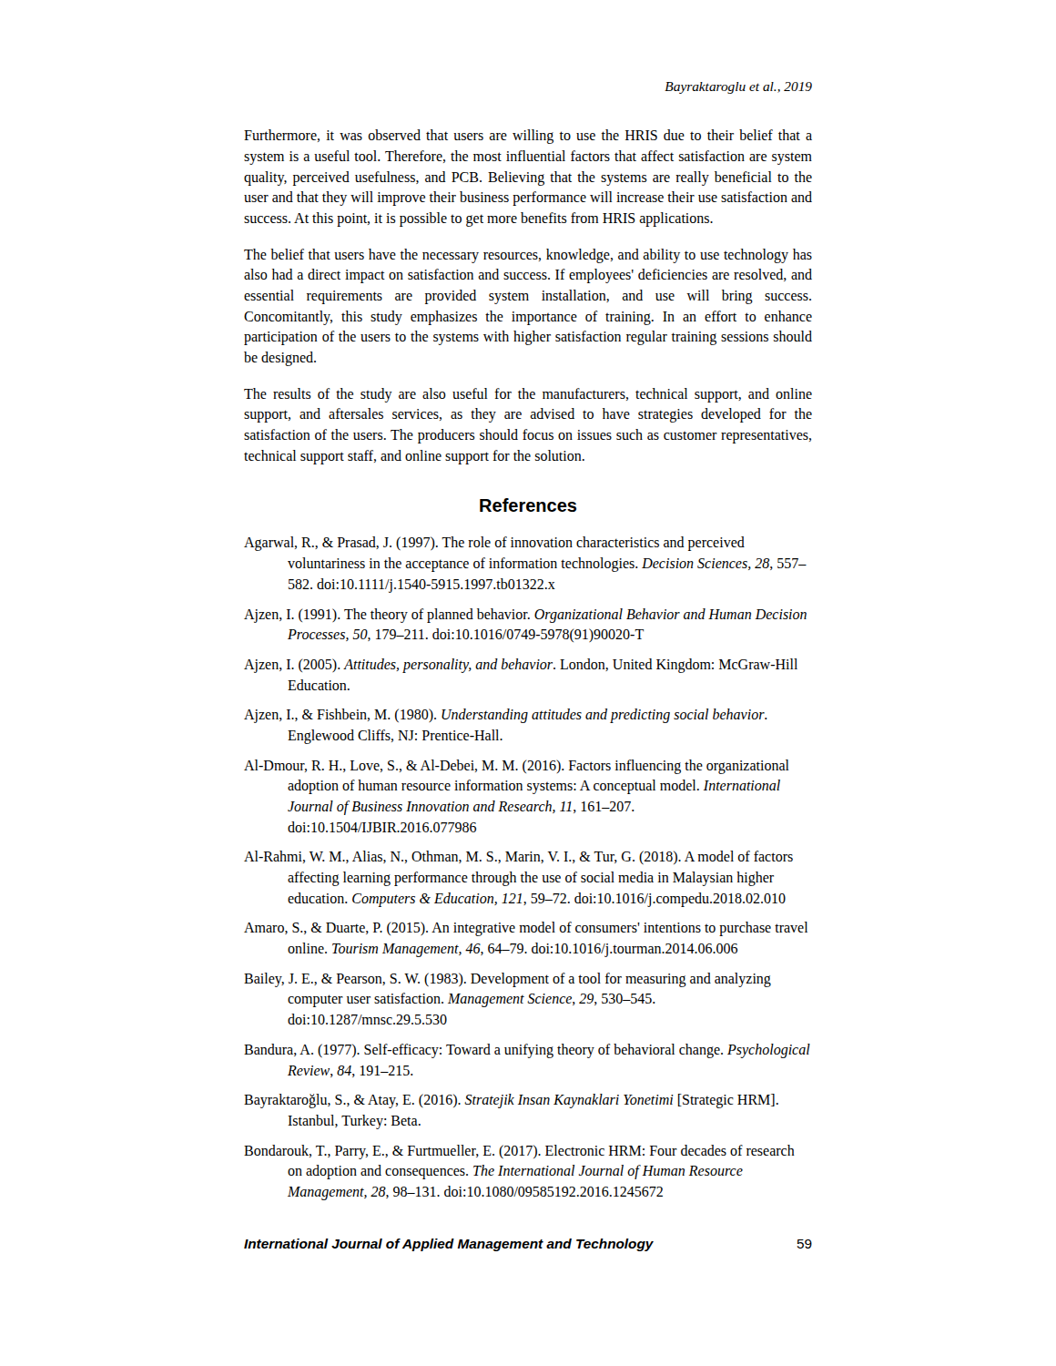Bayraktaroglu et al., 2019
Furthermore, it was observed that users are willing to use the HRIS due to their belief that a system is a useful tool. Therefore, the most influential factors that affect satisfaction are system quality, perceived usefulness, and PCB. Believing that the systems are really beneficial to the user and that they will improve their business performance will increase their use satisfaction and success. At this point, it is possible to get more benefits from HRIS applications.
The belief that users have the necessary resources, knowledge, and ability to use technology has also had a direct impact on satisfaction and success. If employees' deficiencies are resolved, and essential requirements are provided system installation, and use will bring success. Concomitantly, this study emphasizes the importance of training. In an effort to enhance participation of the users to the systems with higher satisfaction regular training sessions should be designed.
The results of the study are also useful for the manufacturers, technical support, and online support, and aftersales services, as they are advised to have strategies developed for the satisfaction of the users. The producers should focus on issues such as customer representatives, technical support staff, and online support for the solution.
References
Agarwal, R., & Prasad, J. (1997). The role of innovation characteristics and perceived voluntariness in the acceptance of information technologies. Decision Sciences, 28, 557–582. doi:10.1111/j.1540-5915.1997.tb01322.x
Ajzen, I. (1991). The theory of planned behavior. Organizational Behavior and Human Decision Processes, 50, 179–211. doi:10.1016/0749-5978(91)90020-T
Ajzen, I. (2005). Attitudes, personality, and behavior. London, United Kingdom: McGraw-Hill Education.
Ajzen, I., & Fishbein, M. (1980). Understanding attitudes and predicting social behavior. Englewood Cliffs, NJ: Prentice-Hall.
Al-Dmour, R. H., Love, S., & Al-Debei, M. M. (2016). Factors influencing the organizational adoption of human resource information systems: A conceptual model. International Journal of Business Innovation and Research, 11, 161–207. doi:10.1504/IJBIR.2016.077986
Al-Rahmi, W. M., Alias, N., Othman, M. S., Marin, V. I., & Tur, G. (2018). A model of factors affecting learning performance through the use of social media in Malaysian higher education. Computers & Education, 121, 59–72. doi:10.1016/j.compedu.2018.02.010
Amaro, S., & Duarte, P. (2015). An integrative model of consumers' intentions to purchase travel online. Tourism Management, 46, 64–79. doi:10.1016/j.tourman.2014.06.006
Bailey, J. E., & Pearson, S. W. (1983). Development of a tool for measuring and analyzing computer user satisfaction. Management Science, 29, 530–545. doi:10.1287/mnsc.29.5.530
Bandura, A. (1977). Self-efficacy: Toward a unifying theory of behavioral change. Psychological Review, 84, 191–215.
Bayraktaroğlu, S., & Atay, E. (2016). Stratejik Insan Kaynaklari Yonetimi [Strategic HRM]. Istanbul, Turkey: Beta.
Bondarouk, T., Parry, E., & Furtmueller, E. (2017). Electronic HRM: Four decades of research on adoption and consequences. The International Journal of Human Resource Management, 28, 98–131. doi:10.1080/09585192.2016.1245672
International Journal of Applied Management and Technology 59